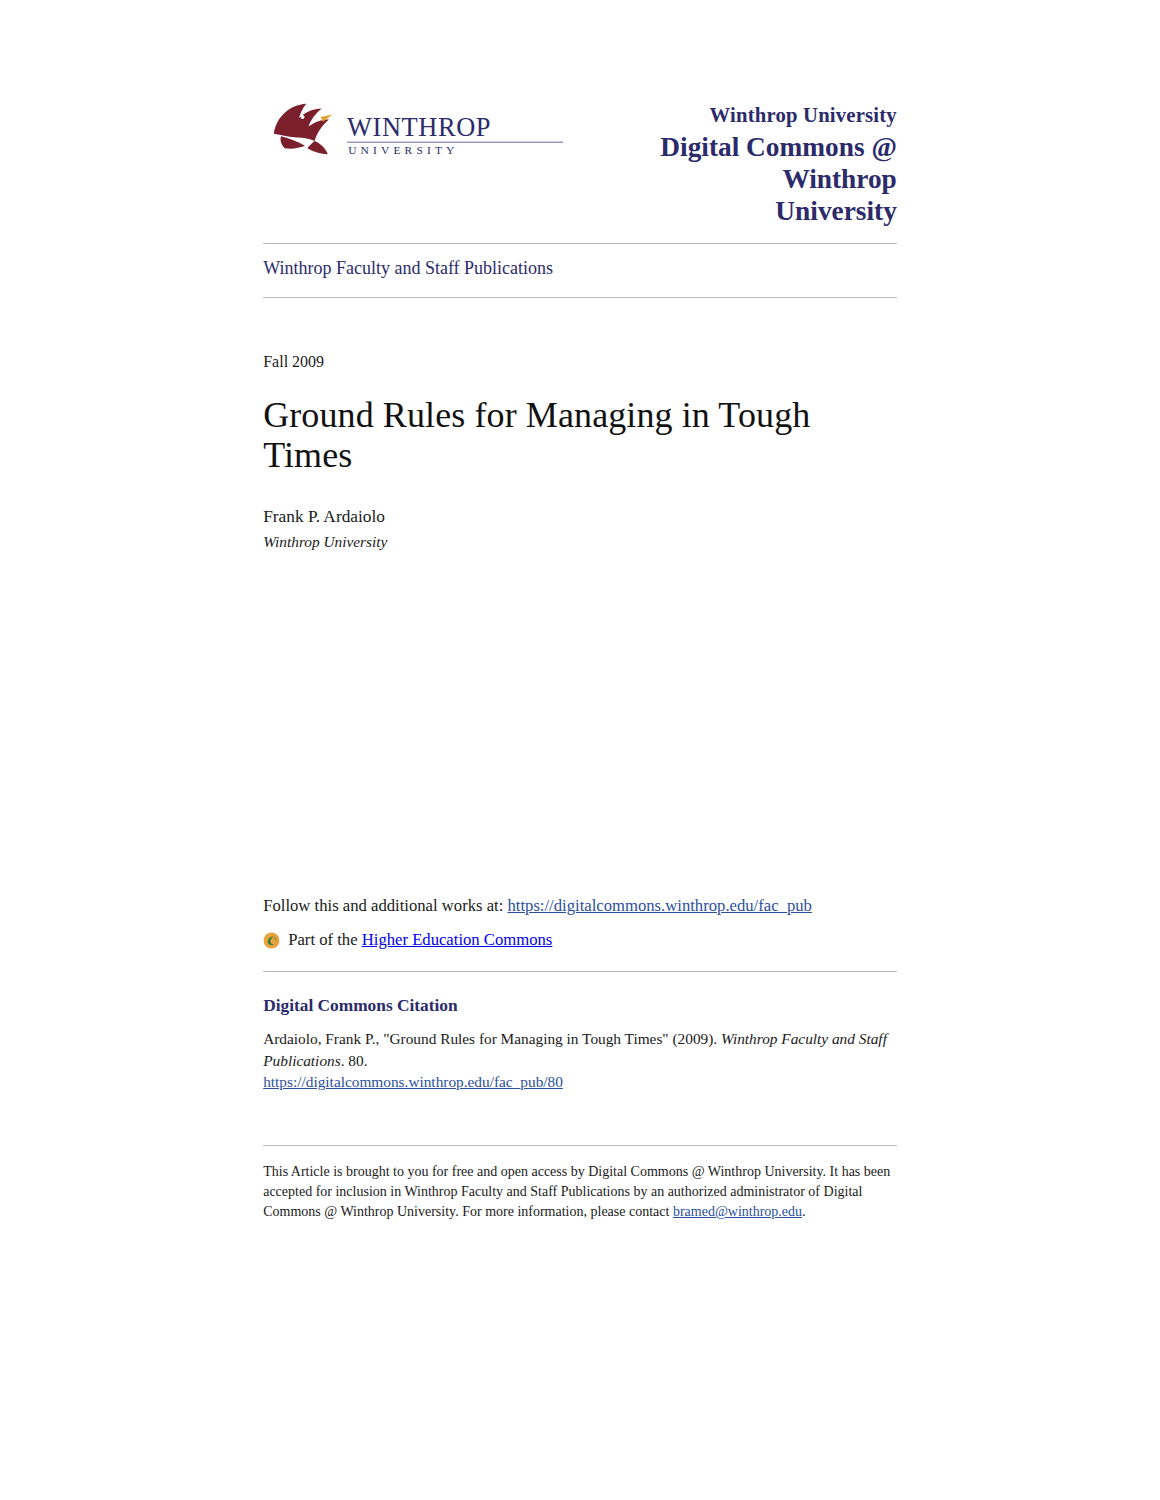WINTHROP UNIVERSITY
Winthrop University
Digital Commons @ Winthrop
University
Winthrop Faculty and Staff Publications
Fall 2009
Ground Rules for Managing in Tough Times
Frank P. Ardaiolo
Winthrop University
Follow this and additional works at: https://digitalcommons.winthrop.edu/fac_pub
Part of the Higher Education Commons
Digital Commons Citation
Ardaiolo, Frank P., "Ground Rules for Managing in Tough Times" (2009). Winthrop Faculty and Staff Publications. 80.
https://digitalcommons.winthrop.edu/fac_pub/80
This Article is brought to you for free and open access by Digital Commons @ Winthrop University. It has been accepted for inclusion in Winthrop Faculty and Staff Publications by an authorized administrator of Digital Commons @ Winthrop University. For more information, please contact bramed@winthrop.edu.